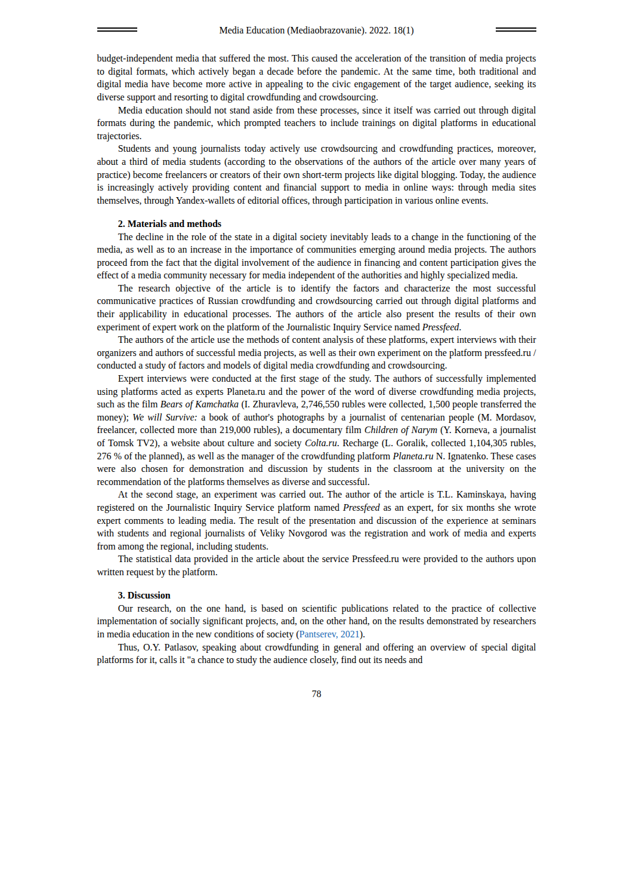Media Education (Mediaobrazovanie). 2022. 18(1)
budget-independent media that suffered the most. This caused the acceleration of the transition of media projects to digital formats, which actively began a decade before the pandemic. At the same time, both traditional and digital media have become more active in appealing to the civic engagement of the target audience, seeking its diverse support and resorting to digital crowdfunding and crowdsourcing.
Media education should not stand aside from these processes, since it itself was carried out through digital formats during the pandemic, which prompted teachers to include trainings on digital platforms in educational trajectories.
Students and young journalists today actively use crowdsourcing and crowdfunding practices, moreover, about a third of media students (according to the observations of the authors of the article over many years of practice) become freelancers or creators of their own short-term projects like digital blogging. Today, the audience is increasingly actively providing content and financial support to media in online ways: through media sites themselves, through Yandex-wallets of editorial offices, through participation in various online events.
2. Materials and methods
The decline in the role of the state in a digital society inevitably leads to a change in the functioning of the media, as well as to an increase in the importance of communities emerging around media projects. The authors proceed from the fact that the digital involvement of the audience in financing and content participation gives the effect of a media community necessary for media independent of the authorities and highly specialized media.
The research objective of the article is to identify the factors and characterize the most successful communicative practices of Russian crowdfunding and crowdsourcing carried out through digital platforms and their applicability in educational processes. The authors of the article also present the results of their own experiment of expert work on the platform of the Journalistic Inquiry Service named Pressfeed.
The authors of the article use the methods of content analysis of these platforms, expert interviews with their organizers and authors of successful media projects, as well as their own experiment on the platform pressfeed.ru / conducted a study of factors and models of digital media crowdfunding and crowdsourcing.
Expert interviews were conducted at the first stage of the study. The authors of successfully implemented using platforms acted as experts Planeta.ru and the power of the word of diverse crowdfunding media projects, such as the film Bears of Kamchatka (I. Zhuravleva, 2,746,550 rubles were collected, 1,500 people transferred the money); We will Survive: a book of author's photographs by a journalist of centenarian people (M. Mordasov, freelancer, collected more than 219,000 rubles), a documentary film Children of Narym (Y. Korneva, a journalist of Tomsk TV2), a website about culture and society Colta.ru. Recharge (L. Goralik, collected 1,104,305 rubles, 276 % of the planned), as well as the manager of the crowdfunding platform Planeta.ru N. Ignatenko. These cases were also chosen for demonstration and discussion by students in the classroom at the university on the recommendation of the platforms themselves as diverse and successful.
At the second stage, an experiment was carried out. The author of the article is T.L. Kaminskaya, having registered on the Journalistic Inquiry Service platform named Pressfeed as an expert, for six months she wrote expert comments to leading media. The result of the presentation and discussion of the experience at seminars with students and regional journalists of Veliky Novgorod was the registration and work of media and experts from among the regional, including students.
The statistical data provided in the article about the service Pressfeed.ru were provided to the authors upon written request by the platform.
3. Discussion
Our research, on the one hand, is based on scientific publications related to the practice of collective implementation of socially significant projects, and, on the other hand, on the results demonstrated by researchers in media education in the new conditions of society (Pantserev, 2021).
Thus, O.Y. Patlasov, speaking about crowdfunding in general and offering an overview of special digital platforms for it, calls it "a chance to study the audience closely, find out its needs and
78